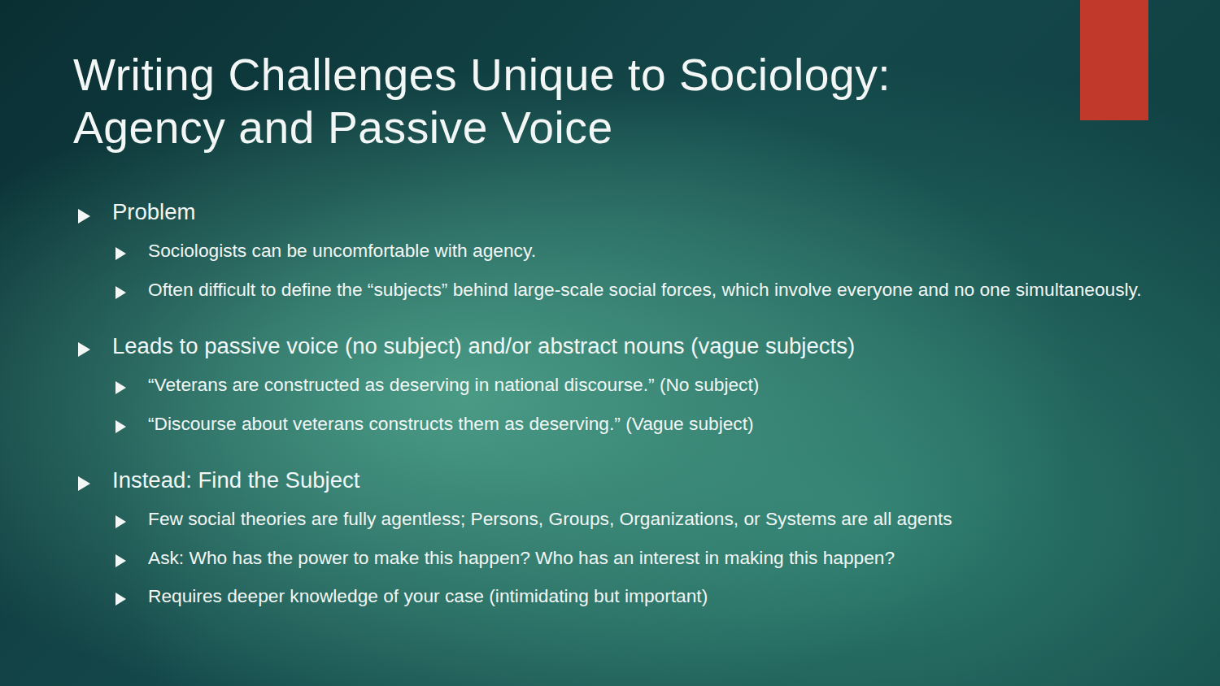Writing Challenges Unique to Sociology: Agency and Passive Voice
Problem
Sociologists can be uncomfortable with agency.
Often difficult to define the “subjects” behind large-scale social forces, which involve everyone and no one simultaneously.
Leads to passive voice (no subject) and/or abstract nouns (vague subjects)
“Veterans are constructed as deserving in national discourse.” (No subject)
“Discourse about veterans constructs them as deserving.” (Vague subject)
Instead: Find the Subject
Few social theories are fully agentless; Persons, Groups, Organizations, or Systems are all agents
Ask: Who has the power to make this happen? Who has an interest in making this happen?
Requires deeper knowledge of your case (intimidating but important)